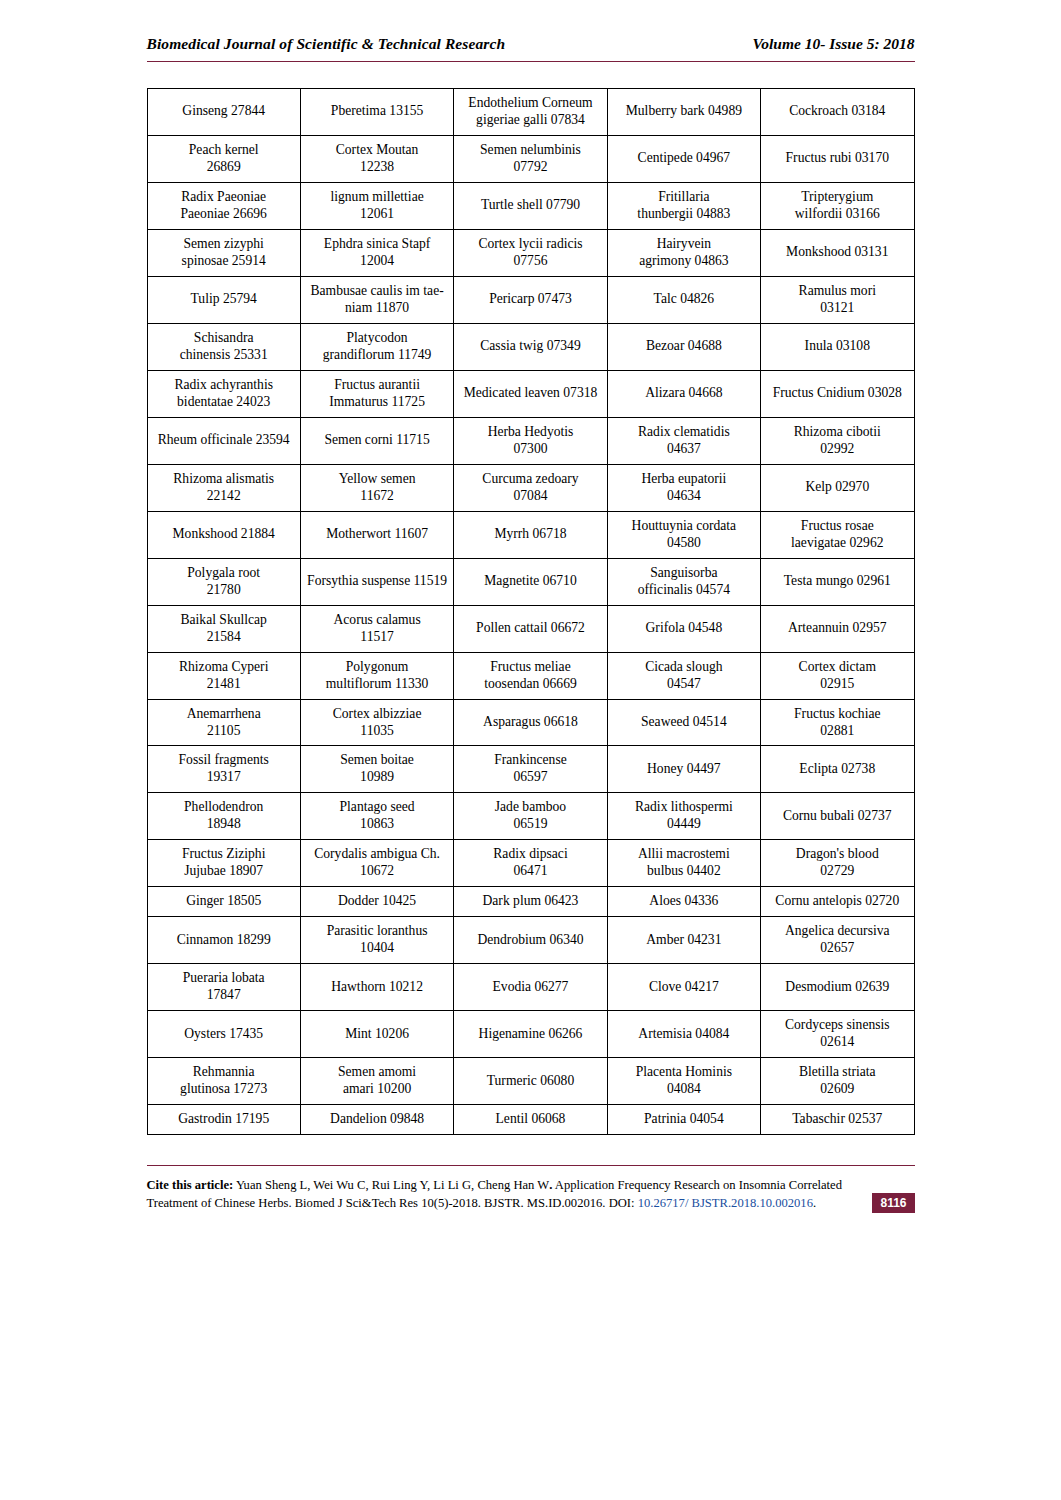Biomedical Journal of Scientific & Technical Research Volume 10- Issue 5: 2018
| Ginseng 27844 | Pberetima 13155 | Endothelium Corneum gigeriae galli 07834 | Mulberry bark 04989 | Cockroach 03184 |
| Peach kernel 26869 | Cortex Moutan 12238 | Semen nelumbinis 07792 | Centipede 04967 | Fructus rubi 03170 |
| Radix Paeoniae Paeoniae 26696 | lignum millettiae 12061 | Turtle shell 07790 | Fritillaria thunbergii 04883 | Tripterygium wilfordii 03166 |
| Semen zizyphi spinosae 25914 | Ephdra sinica Stapf 12004 | Cortex lycii radicis 07756 | Hairyvein agrimony 04863 | Monkshood 03131 |
| Tulip 25794 | Bambusae caulis im taeniam 11870 | Pericarp 07473 | Talc 04826 | Ramulus mori 03121 |
| Schisandra chinensis 25331 | Platycodon grandiflorum 11749 | Cassia twig 07349 | Bezoar 04688 | Inula 03108 |
| Radix achyranthis bidentatae 24023 | Fructus aurantii Immaturus 11725 | Medicated leaven 07318 | Alizara 04668 | Fructus Cnidium 03028 |
| Rheum officinale 23594 | Semen corni 11715 | Herba Hedyotis 07300 | Radix clematidis 04637 | Rhizoma cibotii 02992 |
| Rhizoma alismatis 22142 | Yellow semen 11672 | Curcuma zedoary 07084 | Herba eupatorii 04634 | Kelp 02970 |
| Monkshood 21884 | Motherwort 11607 | Myrrh 06718 | Houttuynia cordata 04580 | Fructus rosae laevigatae 02962 |
| Polygala root 21780 | Forsythia suspense 11519 | Magnetite 06710 | Sanguisorba officinalis 04574 | Testa mungo 02961 |
| Baikal Skullcap 21584 | Acorus calamus 11517 | Pollen cattail 06672 | Grifola 04548 | Arteannuin 02957 |
| Rhizoma Cyperi 21481 | Polygonum multiflorum 11330 | Fructus meliae toosendan 06669 | Cicada slough 04547 | Cortex dictam 02915 |
| Anemarrhena 21105 | Cortex albizziae 11035 | Asparagus 06618 | Seaweed 04514 | Fructus kochiae 02881 |
| Fossil fragments 19317 | Semen boitae 10989 | Frankincense 06597 | Honey 04497 | Eclipta 02738 |
| Phellodendron 18948 | Plantago seed 10863 | Jade bamboo 06519 | Radix lithospermi 04449 | Cornu bubali 02737 |
| Fructus Ziziphi Jujubae 18907 | Corydalis ambigua Ch. 10672 | Radix dipsaci 06471 | Allii macrostemi bulbus 04402 | Dragon's blood 02729 |
| Ginger 18505 | Dodder 10425 | Dark plum 06423 | Aloes 04336 | Cornu antelopis 02720 |
| Cinnamon 18299 | Parasitic loranthus 10404 | Dendrobium 06340 | Amber 04231 | Angelica decursiva 02657 |
| Pueraria lobata 17847 | Hawthorn 10212 | Evodia 06277 | Clove 04217 | Desmodium 02639 |
| Oysters 17435 | Mint 10206 | Higenamine 06266 | Artemisia 04084 | Cordyceps sinensis 02614 |
| Rehmannia glutinosa 17273 | Semen amomi amari 10200 | Turmeric 06080 | Placenta Hominis 04084 | Bletilla striata 02609 |
| Gastrodin 17195 | Dandelion 09848 | Lentil 06068 | Patrinia 04054 | Tabaschir 02537 |
Cite this article: Yuan Sheng L, Wei Wu C, Rui Ling Y, Li Li G, Cheng Han W. Application Frequency Research on Insomnia Correlated Treatment of Chinese Herbs. Biomed J Sci&Tech Res 10(5)-2018. BJSTR. MS.ID.002016. DOI: 10.26717/ BJSTR.2018.10.002016.
8116